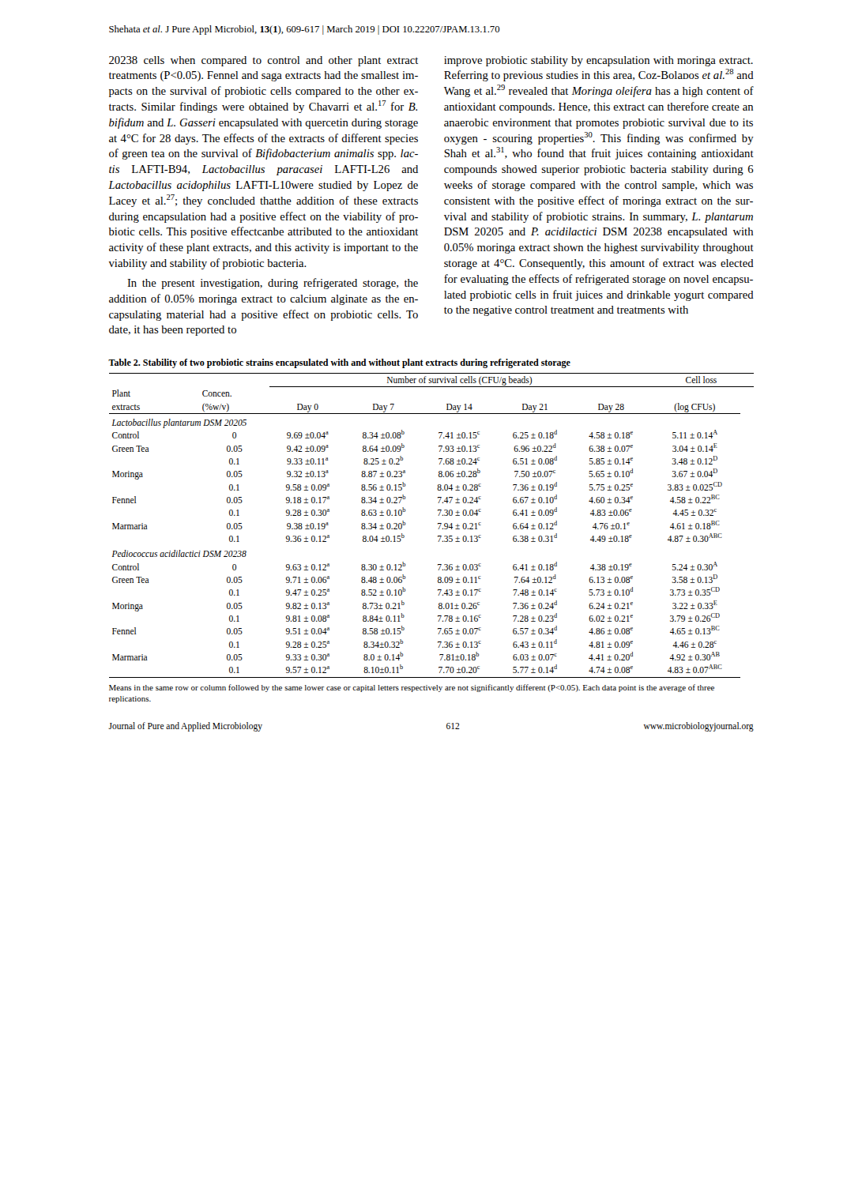Shehata et al. J Pure Appl Microbiol, 13(1), 609-617 | March 2019 | DOI 10.22207/JPAM.13.1.70
20238 cells when compared to control and other plant extract treatments (P<0.05). Fennel and saga extracts had the smallest impacts on the survival of probiotic cells compared to the other extracts. Similar findings were obtained by Chavarri et al.17 for B. bifidum and L. Gasseri encapsulated with quercetin during storage at 4°C for 28 days. The effects of the extracts of different species of green tea on the survival of Bifidobacterium animalis spp. lactis LAFTI-B94, Lactobacillus paracasei LAFTI-L26 and Lactobacillus acidophilus LAFTI-L10were studied by Lopez de Lacey et al.27; they concluded thatthe addition of these extracts during encapsulation had a positive effect on the viability of probiotic cells. This positive effectcanbe attributed to the antioxidant activity of these plant extracts, and this activity is important to the viability and stability of probiotic bacteria.
In the present investigation, during refrigerated storage, the addition of 0.05% moringa extract to calcium alginate as the encapsulating material had a positive effect on probiotic cells. To date, it has been reported to
improve probiotic stability by encapsulation with moringa extract. Referring to previous studies in this area, Coz-Bolaᴅos et al.28 and Wang et al.29 revealed that Moringa oleifera has a high content of antioxidant compounds. Hence, this extract can therefore create an anaerobic environment that promotes probiotic survival due to its oxygen - scouring properties30. This finding was confirmed by Shah et al.31, who found that fruit juices containing antioxidant compounds showed superior probiotic bacteria stability during 6 weeks of storage compared with the control sample, which was consistent with the positive effect of moringa extract on the survival and stability of probiotic strains. In summary, L. plantarum DSM 20205 and P. acidilactici DSM 20238 encapsulated with 0.05% moringa extract shown the highest survivability throughout storage at 4°C. Consequently, this amount of extract was elected for evaluating the effects of refrigerated storage on novel encapsulated probiotic cells in fruit juices and drinkable yogurt compared to the negative control treatment and treatments with
Table 2. Stability of two probiotic strains encapsulated with and without plant extracts during refrigerated storage
| Plant | Concen. | Number of survival cells (CFU/g beads) | Cell loss |
| --- | --- | --- | --- |
| extracts | (%w/v) | Day 0 | Day 7 | Day 14 | Day 21 | Day 28 | (log CFUs) |
| Lactobacillus plantarum DSM 20205 |
| Control | 0 | 9.69 ±0.04 a | 8.34 ±0.08 b | 7.41 ±0.15 c | 6.25 ± 0.18 d | 4.58 ± 0.18 e | 5.11 ± 0.14 A |
| Green Tea | 0.05 | 9.42 ±0.09 a | 8.64 ±0.09 b | 7.93 ±0.13 c | 6.96 ±0.22 d | 6.38 ± 0.07 e | 3.04 ± 0.14 E |
| | 0.1 | 9.33 ±0.11 a | 8.25 ± 0.2 b | 7.68 ±0.24 c | 6.51 ± 0.08 d | 5.85 ± 0.14 e | 3.48 ± 0.12 D |
| Moringa | 0.05 | 9.32 ±0.13 a | 8.87 ± 0.23 a | 8.06 ±0.28 b | 7.50 ±0.07 c | 5.65 ± 0.10 d | 3.67 ± 0.04 D |
| | 0.1 | 9.58 ± 0.09 a | 8.56 ± 0.15 b | 8.04 ± 0.28 c | 7.36 ± 0.19 d | 5.75 ± 0.25 e | 3.83 ± 0.025 CD |
| Fennel | 0.05 | 9.18 ± 0.17 a | 8.34 ± 0.27 b | 7.47 ± 0.24 c | 6.67 ± 0.10 d | 4.60 ± 0.34 e | 4.58 ± 0.22 BC |
| | 0.1 | 9.28 ± 0.30 a | 8.63 ± 0.10 b | 7.30 ± 0.04 c | 6.41 ± 0.09 d | 4.83 ±0.06 e | 4.45 ± 0.32 c |
| Marmaria | 0.05 | 9.38 ±0.19 a | 8.34 ± 0.20 b | 7.94 ± 0.21 c | 6.64 ± 0.12 d | 4.76 ±0.1 e | 4.61 ± 0.18 BC |
| | 0.1 | 9.36 ± 0.12 a | 8.04 ±0.15 b | 7.35 ± 0.13 c | 6.38 ± 0.31 d | 4.49 ±0.18 e | 4.87 ± 0.30 ABC |
| Pediococcus acidilactici DSM 20238 |
| Control | 0 | 9.63 ± 0.12 a | 8.30 ± 0.12 b | 7.36 ± 0.03 c | 6.41 ± 0.18 d | 4.38 ±0.19 e | 5.24 ± 0.30 A |
| Green Tea | 0.05 | 9.71 ± 0.06 a | 8.48 ± 0.06 b | 8.09 ± 0.11 c | 7.64 ±0.12 d | 6.13 ± 0.08 e | 3.58 ± 0.13 D |
| | 0.1 | 9.47 ± 0.25 a | 8.52 ± 0.10 b | 7.43 ± 0.17 c | 7.48 ± 0.14 c | 5.73 ± 0.10 d | 3.73 ± 0.35 CD |
| Moringa | 0.05 | 9.82 ± 0.13 a | 8.73± 0.21 b | 8.01± 0.26 c | 7.36 ± 0.24 d | 6.24 ± 0.21 e | 3.22 ± 0.33 E |
| | 0.1 | 9.81 ± 0.08 a | 8.84± 0.11 b | 7.78 ± 0.16 c | 7.28 ± 0.23 d | 6.02 ± 0.21 e | 3.79 ± 0.26 CD |
| Fennel | 0.05 | 9.51 ± 0.04 a | 8.58 ±0.15 b | 7.65 ± 0.07 c | 6.57 ± 0.34 d | 4.86 ± 0.08 e | 4.65 ± 0.13 BC |
| | 0.1 | 9.28 ± 0.25 a | 8.34±0.32 b | 7.36 ± 0.13 c | 6.43 ± 0.11 d | 4.81 ± 0.09 e | 4.46 ± 0.28 c |
| Marmaria | 0.05 | 9.33 ± 0.30 a | 8.0 ± 0.14 b | 7.81±0.18 b | 6.03 ± 0.07 c | 4.41 ± 0.20 d | 4.92 ± 0.30 AB |
| | 0.1 | 9.57 ± 0.12 a | 8.10±0.11 b | 7.70 ±0.20 c | 5.77 ± 0.14 d | 4.74 ± 0.08 e | 4.83 ± 0.07 ABC |
Means in the same row or column followed by the same lower case or capital letters respectively are not significantly different (P<0.05). Each data point is the average of three replications.
Journal of Pure and Applied Microbiology
612
www.microbiologyjournal.org